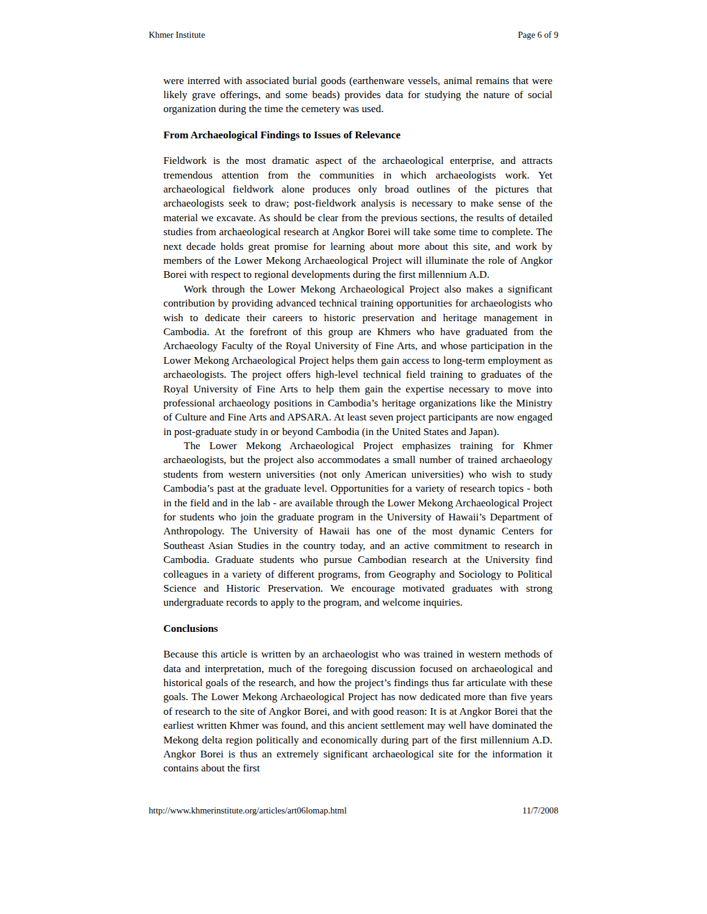Khmer Institute Page 6 of 9
were interred with associated burial goods (earthenware vessels, animal remains that were likely grave offerings, and some beads) provides data for studying the nature of social organization during the time the cemetery was used.
From Archaeological Findings to Issues of Relevance
Fieldwork is the most dramatic aspect of the archaeological enterprise, and attracts tremendous attention from the communities in which archaeologists work. Yet archaeological fieldwork alone produces only broad outlines of the pictures that archaeologists seek to draw; post-fieldwork analysis is necessary to make sense of the material we excavate. As should be clear from the previous sections, the results of detailed studies from archaeological research at Angkor Borei will take some time to complete. The next decade holds great promise for learning about more about this site, and work by members of the Lower Mekong Archaeological Project will illuminate the role of Angkor Borei with respect to regional developments during the first millennium A.D.
Work through the Lower Mekong Archaeological Project also makes a significant contribution by providing advanced technical training opportunities for archaeologists who wish to dedicate their careers to historic preservation and heritage management in Cambodia. At the forefront of this group are Khmers who have graduated from the Archaeology Faculty of the Royal University of Fine Arts, and whose participation in the Lower Mekong Archaeological Project helps them gain access to long-term employment as archaeologists. The project offers high-level technical field training to graduates of the Royal University of Fine Arts to help them gain the expertise necessary to move into professional archaeology positions in Cambodia’s heritage organizations like the Ministry of Culture and Fine Arts and APSARA. At least seven project participants are now engaged in post-graduate study in or beyond Cambodia (in the United States and Japan).
The Lower Mekong Archaeological Project emphasizes training for Khmer archaeologists, but the project also accommodates a small number of trained archaeology students from western universities (not only American universities) who wish to study Cambodia’s past at the graduate level. Opportunities for a variety of research topics - both in the field and in the lab - are available through the Lower Mekong Archaeological Project for students who join the graduate program in the University of Hawaii’s Department of Anthropology. The University of Hawaii has one of the most dynamic Centers for Southeast Asian Studies in the country today, and an active commitment to research in Cambodia. Graduate students who pursue Cambodian research at the University find colleagues in a variety of different programs, from Geography and Sociology to Political Science and Historic Preservation. We encourage motivated graduates with strong undergraduate records to apply to the program, and welcome inquiries.
Conclusions
Because this article is written by an archaeologist who was trained in western methods of data and interpretation, much of the foregoing discussion focused on archaeological and historical goals of the research, and how the project’s findings thus far articulate with these goals. The Lower Mekong Archaeological Project has now dedicated more than five years of research to the site of Angkor Borei, and with good reason: It is at Angkor Borei that the earliest written Khmer was found, and this ancient settlement may well have dominated the Mekong delta region politically and economically during part of the first millennium A.D. Angkor Borei is thus an extremely significant archaeological site for the information it contains about the first
http://www.khmerinstitute.org/articles/art06lomap.html 11/7/2008